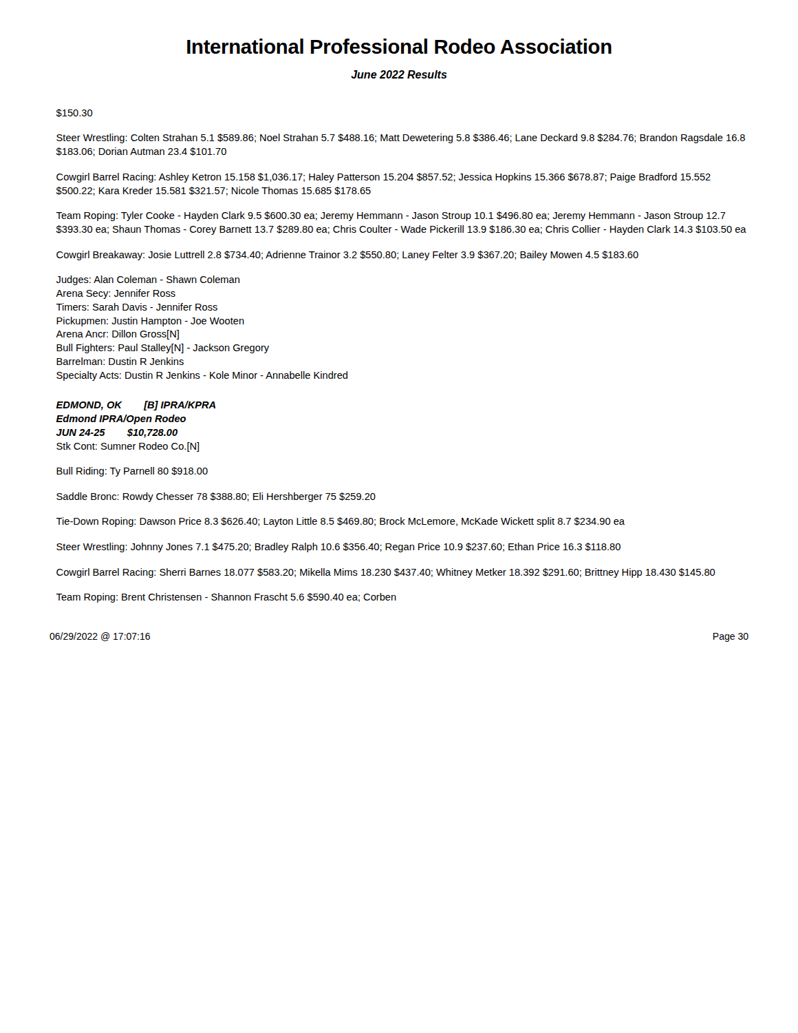International Professional Rodeo Association
June 2022 Results
$150.30
Steer Wrestling: Colten Strahan 5.1 $589.86; Noel Strahan 5.7 $488.16; Matt Dewetering 5.8 $386.46; Lane Deckard 9.8 $284.76; Brandon Ragsdale 16.8 $183.06; Dorian Autman 23.4 $101.70
Cowgirl Barrel Racing: Ashley Ketron 15.158 $1,036.17; Haley Patterson 15.204 $857.52; Jessica Hopkins 15.366 $678.87; Paige Bradford 15.552 $500.22; Kara Kreder 15.581 $321.57; Nicole Thomas 15.685 $178.65
Team Roping: Tyler Cooke - Hayden Clark 9.5 $600.30 ea; Jeremy Hemmann - Jason Stroup 10.1 $496.80 ea; Jeremy Hemmann - Jason Stroup 12.7 $393.30 ea; Shaun Thomas - Corey Barnett 13.7 $289.80 ea; Chris Coulter - Wade Pickerill 13.9 $186.30 ea; Chris Collier - Hayden Clark 14.3 $103.50 ea
Cowgirl Breakaway: Josie Luttrell 2.8 $734.40; Adrienne Trainor 3.2 $550.80; Laney Felter 3.9 $367.20; Bailey Mowen 4.5 $183.60
Judges: Alan Coleman - Shawn Coleman
Arena Secy: Jennifer Ross
Timers: Sarah Davis - Jennifer Ross
Pickupmen: Justin Hampton - Joe Wooten
Arena Ancr: Dillon Gross[N]
Bull Fighters: Paul Stalley[N] - Jackson Gregory
Barrelman: Dustin R Jenkins
Specialty Acts: Dustin R Jenkins - Kole Minor - Annabelle Kindred
EDMOND, OK [B] IPRA/KPRA
Edmond IPRA/Open Rodeo
JUN 24-25 $10,728.00
Stk Cont: Sumner Rodeo Co.[N]
Bull Riding: Ty Parnell 80 $918.00
Saddle Bronc: Rowdy Chesser 78 $388.80; Eli Hershberger 75 $259.20
Tie-Down Roping: Dawson Price 8.3 $626.40; Layton Little 8.5 $469.80; Brock McLemore, McKade Wickett split 8.7 $234.90 ea
Steer Wrestling: Johnny Jones 7.1 $475.20; Bradley Ralph 10.6 $356.40; Regan Price 10.9 $237.60; Ethan Price 16.3 $118.80
Cowgirl Barrel Racing: Sherri Barnes 18.077 $583.20; Mikella Mims 18.230 $437.40; Whitney Metker 18.392 $291.60; Brittney Hipp 18.430 $145.80
Team Roping: Brent Christensen - Shannon Frascht 5.6 $590.40 ea; Corben
06/29/2022 @ 17:07:16 Page 30